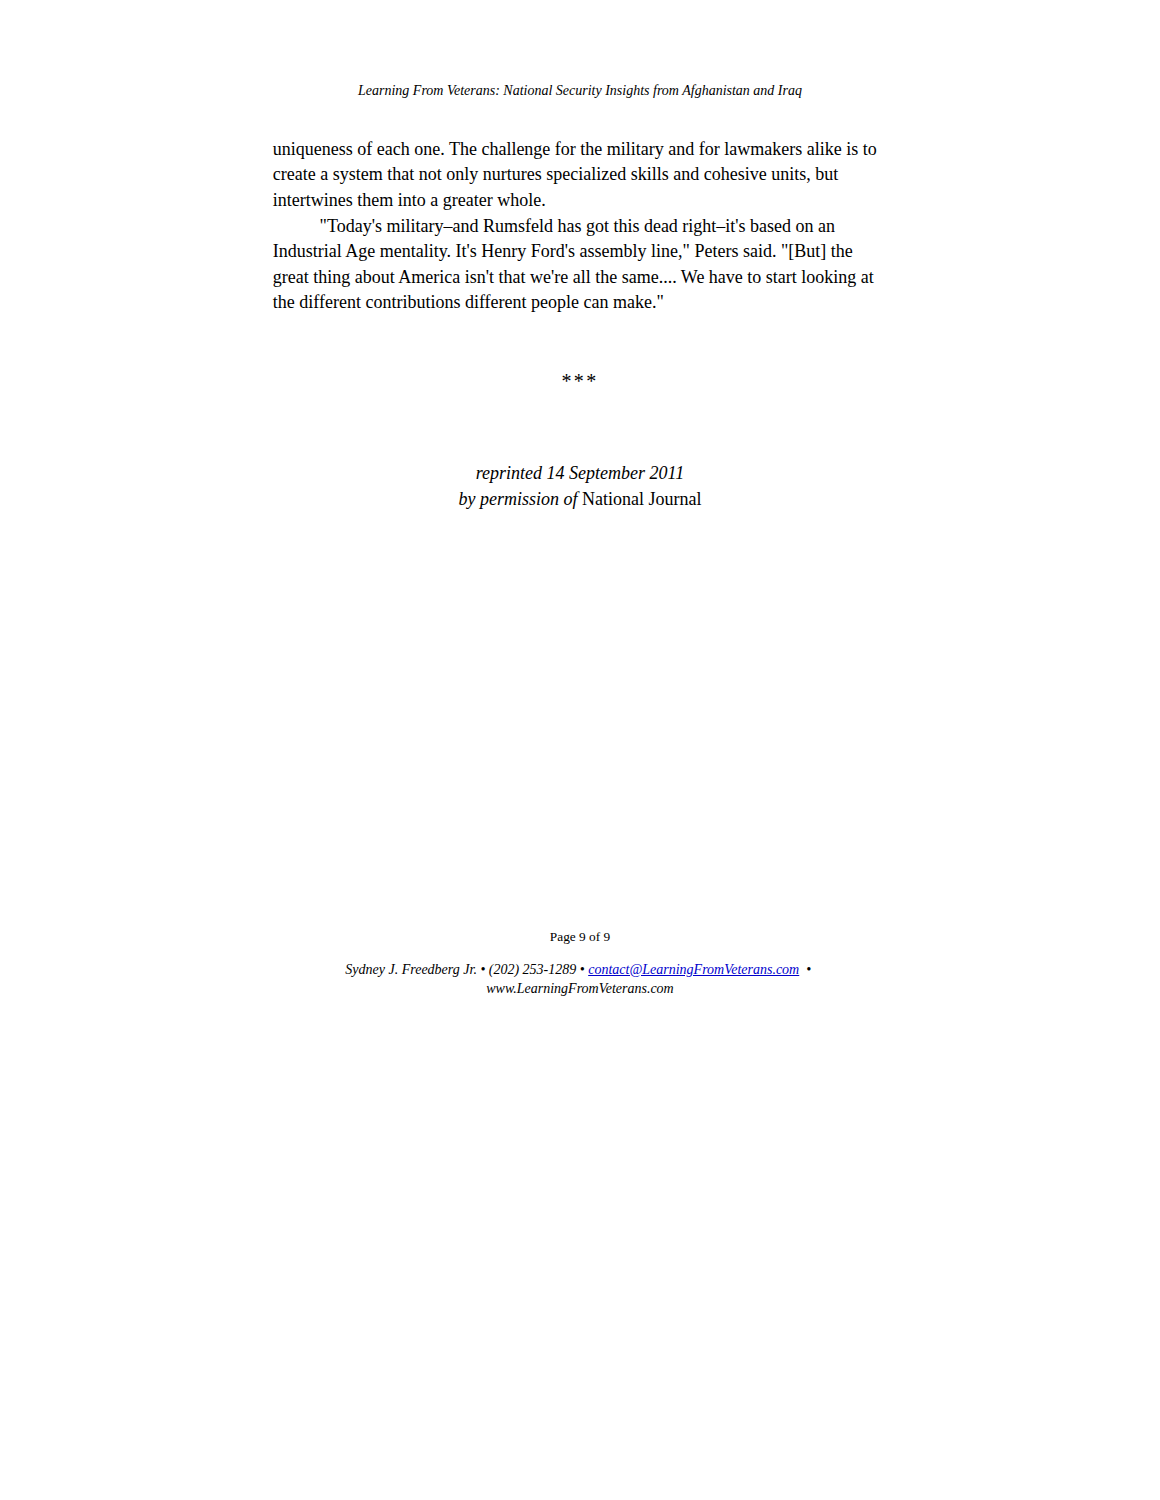Learning From Veterans: National Security Insights from Afghanistan and Iraq
uniqueness of each one. The challenge for the military and for lawmakers alike is to create a system that not only nurtures specialized skills and cohesive units, but intertwines them into a greater whole.
"Today's military–and Rumsfeld has got this dead right–it's based on an Industrial Age mentality. It's Henry Ford's assembly line," Peters said. "[But] the great thing about America isn't that we're all the same.... We have to start looking at the different contributions different people can make."
***
reprinted 14 September 2011
by permission of National Journal
Page 9 of 9
Sydney J. Freedberg Jr. • (202) 253-1289 • contact@LearningFromVeterans.com • www.LearningFromVeterans.com